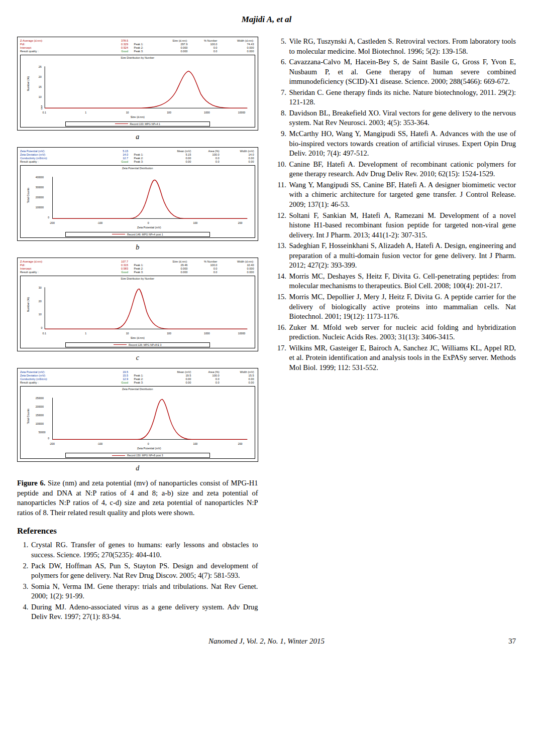Majidi A, et al
Z-Average (d.nm): 378.5
PdI: 0.329
Intercept: 0.924
Result quality : Good
| | Size (d.nm): | % Number | Width (d.nm): |
| --- | --- | --- | --- |
| Peak 1: | 297.9 | 100.0 | 74.43 |
| Peak 2: | 0.000 | 0.0 | 0.000 |
| Peak 3: | 0.000 | 0.0 | 0.000 |
Size Distribution by Number
25 20 15 10 5 0 Number (%) 0.1 1 10 100 1000 10000 Size (d.nm)
Record 133: MPG NP+4 1
a
Zeta Potential (mV): 5.15
Zeta Deviation (mV): 14.0
Conductivity (mS/cm): 12.7
Result quality : Good
| | Mean (mV) | Area (%) | Width (mV) |
| --- | --- | --- | --- |
| Peak 1: | 5.15 | 100.0 | 14.0 |
| Peak 2: | 0.00 | 0.0 | 0.00 |
| Peak 3: | 0.00 | 0.0 | 0.00 |
Zeta Potential Distribution
400000 300000 200000 100000 0 Total Counts -200 -100 0 100 200 Zeta Potential (mV)
Record 146: MPG NP+4 post 1
b
Z-Average (d.nm): 107.7
PdI: 0.315
Intercept: 0.583
Result quality : Good
| | Size (d.nm): | % Number | Width (d.nm): |
| --- | --- | --- | --- |
| Peak 1: | 29.46 | 100.0 | 10.40 |
| Peak 2: | 0.000 | 0.0 | 0.000 |
| Peak 3: | 0.000 | 0.0 | 0.000 |
Size Distribution by Number
30 20 10 0 Number (%) 0.1 1 10 100 1000 10000 Size (d.nm)
Record 126: MPG NP+8 E 3
c
Zeta Potential (mV): 19.5
Zeta Deviation (mV): 15.5
Conductivity (mS/cm): 12.9
Result quality : Good
| | Mean (mV) | Area (%) | Width (mV) |
| --- | --- | --- | --- |
| Peak 1: | 19.5 | 100.0 | 15.5 |
| Peak 2: | 0.00 | 0.0 | 0.00 |
| Peak 3: | 0.00 | 0.0 | 0.00 |
Zeta Potential Distribution
250000 200000 150000 100000 50000 0 Total Counts -200 -100 0 100 200 Zeta Potential (mV)
Record 150: MPG NP+8 post 3
d
Figure 6. Size (nm) and zeta potential (mv) of nanoparticles consist of MPG-H1 peptide and DNA at N:P ratios of 4 and 8; a-b) size and zeta potential of nanoparticles N:P ratios of 4, c-d) size and zeta potential of nanoparticles N:P ratios of 8. Their related result quality and plots were shown.
References
Crystal RG. Transfer of genes to humans: early lessons and obstacles to success. Science. 1995; 270(5235): 404-410.
Pack DW, Hoffman AS, Pun S, Stayton PS. Design and development of polymers for gene delivery. Nat Rev Drug Discov. 2005; 4(7): 581-593.
Somia N, Verma IM. Gene therapy: trials and tribulations. Nat Rev Genet. 2000; 1(2): 91-99.
During MJ. Adeno-associated virus as a gene delivery system. Adv Drug Deliv Rev. 1997; 27(1): 83-94.
Vile RG, Tuszynski A, Castleden S. Retroviral vectors. From laboratory tools to molecular medicine. Mol Biotechnol. 1996; 5(2): 139-158.
Cavazzana-Calvo M, Hacein-Bey S, de Saint Basile G, Gross F, Yvon E, Nusbaum P, et al. Gene therapy of human severe combined immunodeficiency (SCID)-X1 disease. Science. 2000; 288(5466): 669-672.
Sheridan C. Gene therapy finds its niche. Nature biotechnology, 2011. 29(2): 121-128.
Davidson BL, Breakefield XO. Viral vectors for gene delivery to the nervous system. Nat Rev Neurosci. 2003; 4(5): 353-364.
McCarthy HO, Wang Y, Mangipudi SS, Hatefi A. Advances with the use of bio-inspired vectors towards creation of artificial viruses. Expert Opin Drug Deliv. 2010; 7(4): 497-512.
Canine BF, Hatefi A. Development of recombinant cationic polymers for gene therapy research. Adv Drug Deliv Rev. 2010; 62(15): 1524-1529.
Wang Y, Mangipudi SS, Canine BF, Hatefi A. A designer biomimetic vector with a chimeric architecture for targeted gene transfer. J Control Release. 2009; 137(1): 46-53.
Soltani F, Sankian M, Hatefi A, Ramezani M. Development of a novel histone H1-based recombinant fusion peptide for targeted non-viral gene delivery. Int J Pharm. 2013; 441(1-2): 307-315.
Sadeghian F, Hosseinkhani S, Alizadeh A, Hatefi A. Design, engineering and preparation of a multi-domain fusion vector for gene delivery. Int J Pharm. 2012; 427(2): 393-399.
Morris MC, Deshayes S, Heitz F, Divita G. Cell-penetrating peptides: from molecular mechanisms to therapeutics. Biol Cell. 2008; 100(4): 201-217.
Morris MC, Depollier J, Mery J, Heitz F, Divita G. A peptide carrier for the delivery of biologically active proteins into mammalian cells. Nat Biotechnol. 2001; 19(12): 1173-1176.
Zuker M. Mfold web server for nucleic acid folding and hybridization prediction. Nucleic Acids Res. 2003; 31(13): 3406-3415.
Wilkins MR, Gasteiger E, Bairoch A, Sanchez JC, Williams KL, Appel RD, et al. Protein identification and analysis tools in the ExPASy server. Methods Mol Biol. 1999; 112: 531-552.
Nanomed J, Vol. 2, No. 1, Winter 2015 37